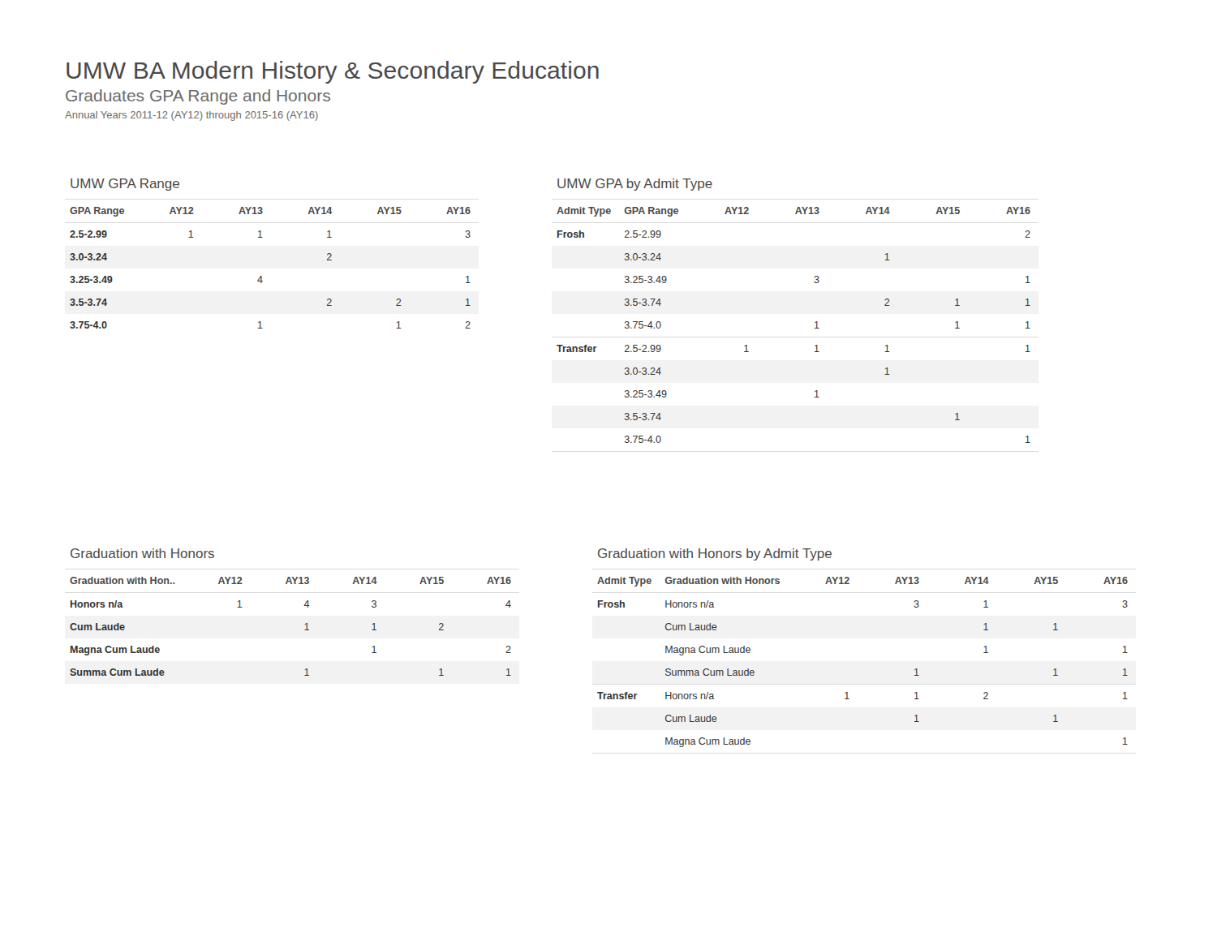UMW BA Modern History & Secondary Education
Graduates GPA Range and Honors
Annual Years 2011-12 (AY12) through 2015-16 (AY16)
UMW GPA Range
| GPA Range | AY12 | AY13 | AY14 | AY15 | AY16 |
| --- | --- | --- | --- | --- | --- |
| 2.5-2.99 | 1 | 1 | 1 | | 3 |
| 3.0-3.24 | | | 2 | | |
| 3.25-3.49 | | 4 | | | 1 |
| 3.5-3.74 | | | 2 | 2 | 1 |
| 3.75-4.0 | | 1 | | 1 | 2 |
UMW GPA by Admit Type
| Admit Type | GPA Range | AY12 | AY13 | AY14 | AY15 | AY16 |
| --- | --- | --- | --- | --- | --- | --- |
| Frosh | 2.5-2.99 | | | | | 2 |
| | 3.0-3.24 | | | 1 | | |
| | 3.25-3.49 | | 3 | | | 1 |
| | 3.5-3.74 | | | 2 | 1 | 1 |
| | 3.75-4.0 | | 1 | | 1 | 1 |
| Transfer | 2.5-2.99 | 1 | 1 | 1 | | 1 |
| | 3.0-3.24 | | | 1 | | |
| | 3.25-3.49 | | 1 | | | |
| | 3.5-3.74 | | | | 1 | |
| | 3.75-4.0 | | | | | 1 |
Graduation with Honors
| Graduation with Hon.. | AY12 | AY13 | AY14 | AY15 | AY16 |
| --- | --- | --- | --- | --- | --- |
| Honors n/a | 1 | 4 | 3 | | 4 |
| Cum Laude | | 1 | 1 | 2 | |
| Magna Cum Laude | | | 1 | | 2 |
| Summa Cum Laude | | 1 | | 1 | 1 |
Graduation with Honors by Admit Type
| Admit Type | Graduation with Honors | AY12 | AY13 | AY14 | AY15 | AY16 |
| --- | --- | --- | --- | --- | --- | --- |
| Frosh | Honors n/a | | 3 | 1 | | 3 |
| | Cum Laude | | | 1 | 1 | |
| | Magna Cum Laude | | | 1 | | 1 |
| | Summa Cum Laude | | 1 | | 1 | 1 |
| Transfer | Honors n/a | 1 | 1 | 2 | | 1 |
| | Cum Laude | | 1 | | 1 | |
| | Magna Cum Laude | | | | | 1 |